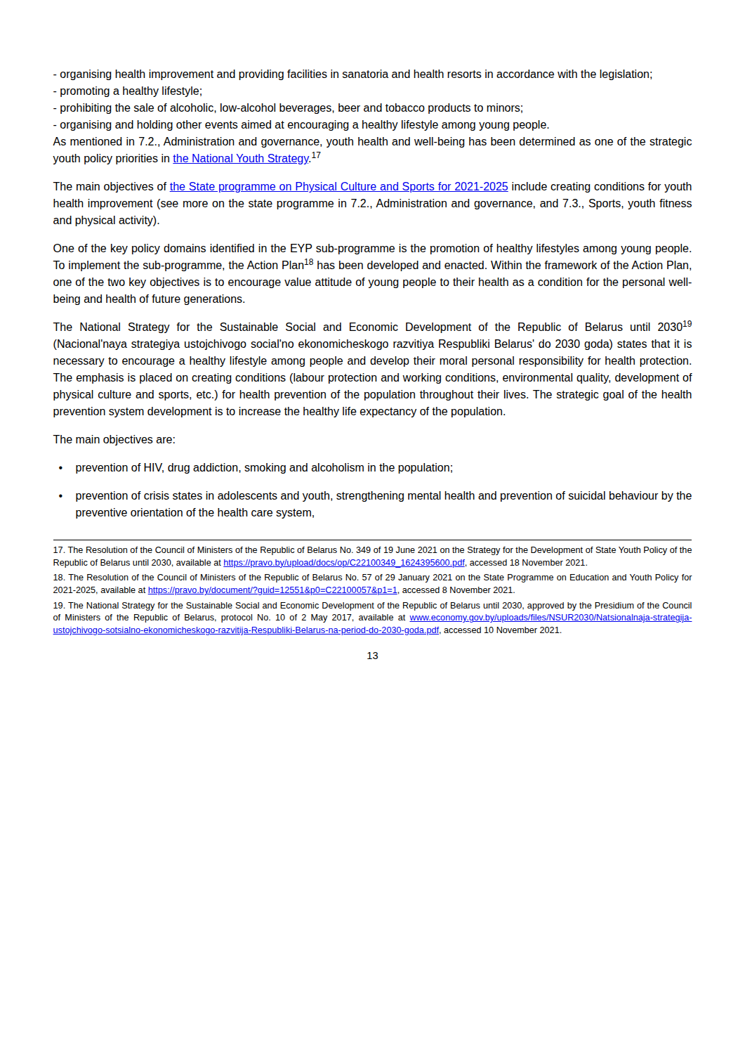- organising health improvement and providing facilities in sanatoria and health resorts in accordance with the legislation;
- promoting a healthy lifestyle;
- prohibiting the sale of alcoholic, low-alcohol beverages, beer and tobacco products to minors;
- organising and holding other events aimed at encouraging a healthy lifestyle among young people.
As mentioned in 7.2., Administration and governance, youth health and well-being has been determined as one of the strategic youth policy priorities in the National Youth Strategy.17
The main objectives of the State programme on Physical Culture and Sports for 2021-2025 include creating conditions for youth health improvement (see more on the state programme in 7.2., Administration and governance, and 7.3., Sports, youth fitness and physical activity).
One of the key policy domains identified in the EYP sub-programme is the promotion of healthy lifestyles among young people. To implement the sub-programme, the Action Plan18 has been developed and enacted. Within the framework of the Action Plan, one of the two key objectives is to encourage value attitude of young people to their health as a condition for the personal well-being and health of future generations.
The National Strategy for the Sustainable Social and Economic Development of the Republic of Belarus until 203019 (Nacional'naya strategiya ustojchivogo social'no ekonomicheskogo razvitiya Respubliki Belarus' do 2030 goda) states that it is necessary to encourage a healthy lifestyle among people and develop their moral personal responsibility for health protection. The emphasis is placed on creating conditions (labour protection and working conditions, environmental quality, development of physical culture and sports, etc.) for health prevention of the population throughout their lives. The strategic goal of the health prevention system development is to increase the healthy life expectancy of the population.
The main objectives are:
prevention of HIV, drug addiction, smoking and alcoholism in the population;
prevention of crisis states in adolescents and youth, strengthening mental health and prevention of suicidal behaviour by the preventive orientation of the health care system,
17. The Resolution of the Council of Ministers of the Republic of Belarus No. 349 of 19 June 2021 on the Strategy for the Development of State Youth Policy of the Republic of Belarus until 2030, available at https://pravo.by/upload/docs/op/C22100349_1624395600.pdf, accessed 18 November 2021.
18. The Resolution of the Council of Ministers of the Republic of Belarus No. 57 of 29 January 2021 on the State Programme on Education and Youth Policy for 2021-2025, available at https://pravo.by/document/?guid=12551&p0=C22100057&p1=1, accessed 8 November 2021.
19. The National Strategy for the Sustainable Social and Economic Development of the Republic of Belarus until 2030, approved by the Presidium of the Council of Ministers of the Republic of Belarus, protocol No. 10 of 2 May 2017, available at www.economy.gov.by/uploads/files/NSUR2030/Natsionalnaja-strategija-ustojchivogo-sotsialno-ekonomicheskogo-razvitija-Respubliki-Belarus-na-period-do-2030-goda.pdf, accessed 10 November 2021.
13